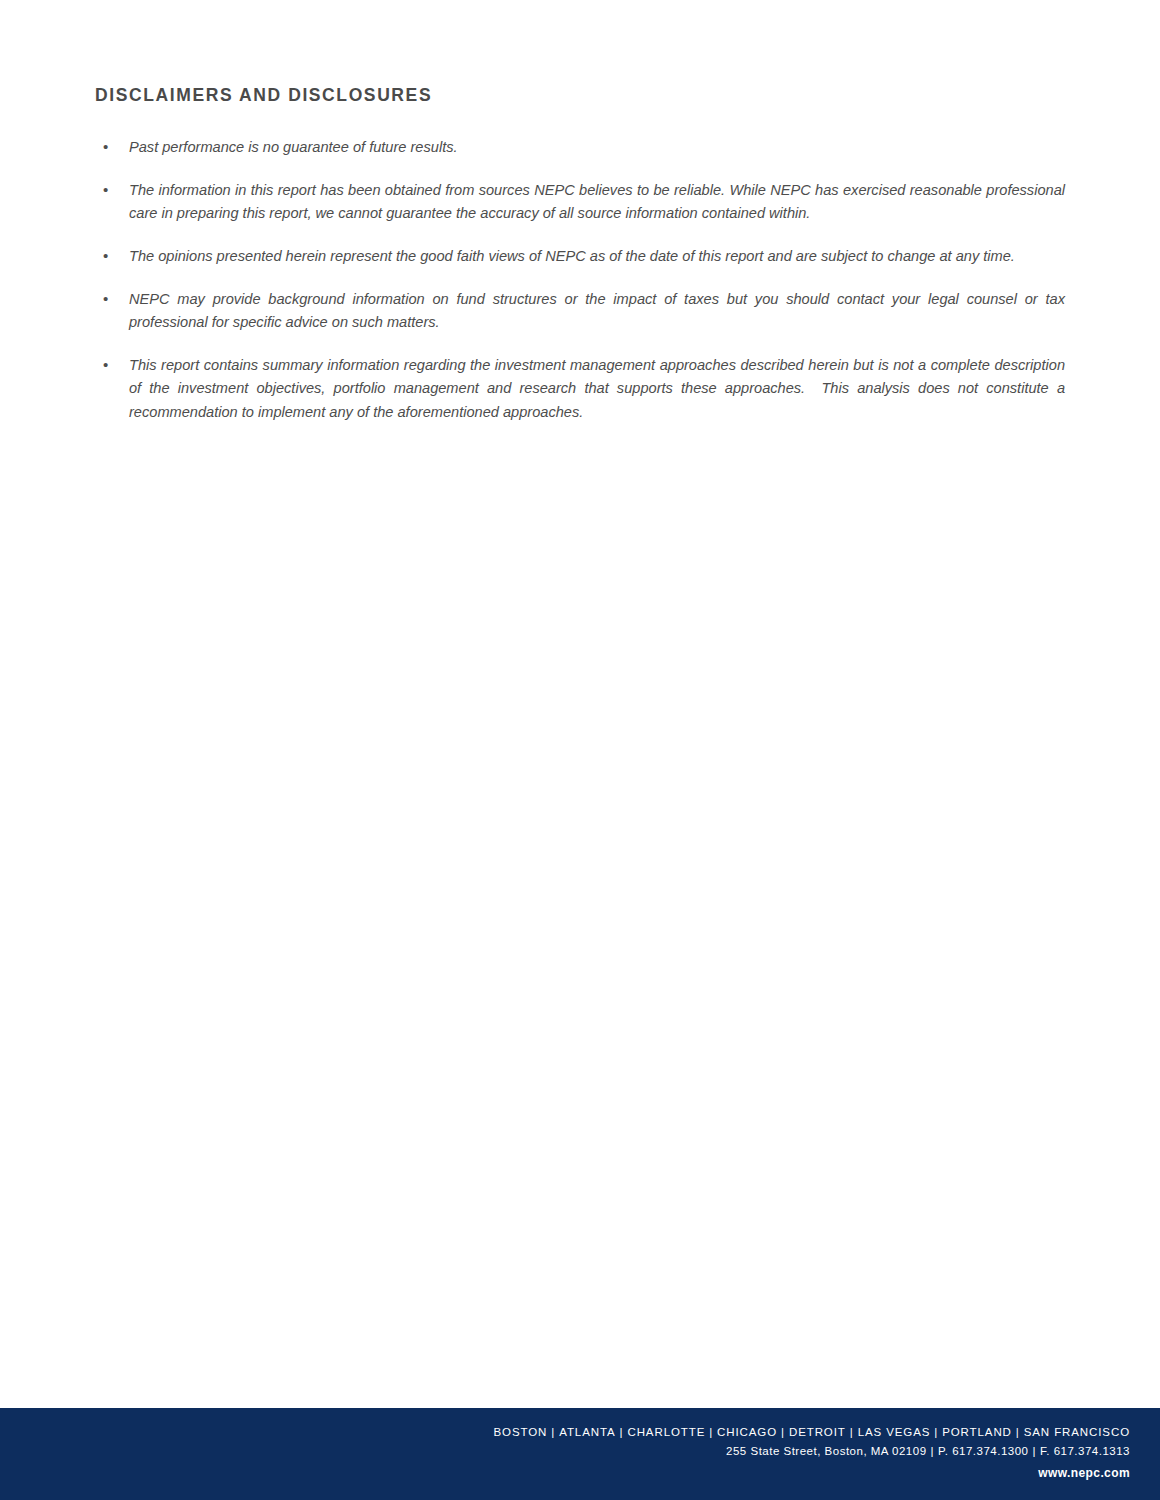Disclaimers and Disclosures
Past performance is no guarantee of future results.
The information in this report has been obtained from sources NEPC believes to be reliable. While NEPC has exercised reasonable professional care in preparing this report, we cannot guarantee the accuracy of all source information contained within.
The opinions presented herein represent the good faith views of NEPC as of the date of this report and are subject to change at any time.
NEPC may provide background information on fund structures or the impact of taxes but you should contact your legal counsel or tax professional for specific advice on such matters.
This report contains summary information regarding the investment management approaches described herein but is not a complete description of the investment objectives, portfolio management and research that supports these approaches. This analysis does not constitute a recommendation to implement any of the aforementioned approaches.
BOSTON|ATLANTA|CHARLOTTE|CHICAGO|DETROIT|LAS VEGAS|PORTLAND|SAN FRANCISCO
255 State Street, Boston, MA 02109|P. 617.374.1300|F. 617.374.1313
www.nepc.com